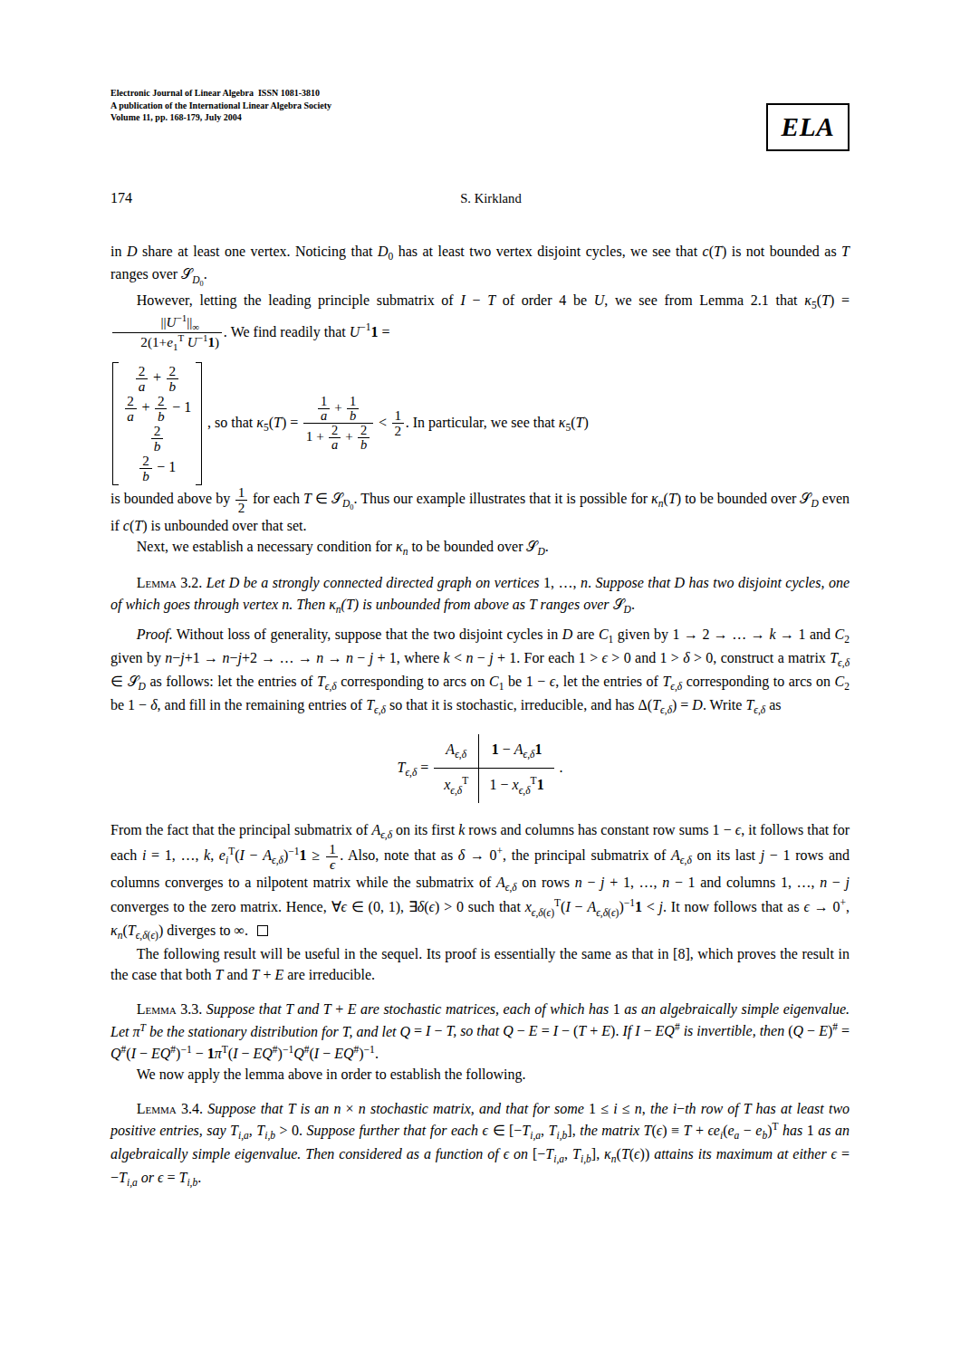Electronic Journal of Linear Algebra ISSN 1081-3810
A publication of the International Linear Algebra Society
Volume 11, pp. 168-179, July 2004
ELA
174
S. Kirkland
in D share at least one vertex. Noticing that D0 has at least two vertex disjoint cycles, we see that c(T) is not bounded as T ranges over 𝒮D0.
However, letting the leading principle submatrix of I − T of order 4 be U, we see from Lemma 2.1 that κ5(T) = ||U−1||∞2(1+e1T U−11). We find readily that U−11 =
2 a + 2 b 2 a + 2 b − 1 2 b 2 b − 1 , so that κ5(T) = 1 a + 1 b 1 + 2 a + 2 b < 12. In particular, we see that κ5(T)
is bounded above by 12 for each T ∈ 𝒮D0. Thus our example illustrates that it is possible for κn(T) to be bounded over 𝒮D even if c(T) is unbounded over that set.
Next, we establish a necessary condition for κn to be bounded over 𝒮D.
Lemma 3.2. Let D be a strongly connected directed graph on vertices 1, …, n. Suppose that D has two disjoint cycles, one of which goes through vertex n. Then κn(T) is unbounded from above as T ranges over 𝒮D.
Proof. Without loss of generality, suppose that the two disjoint cycles in D are C1 given by 1 → 2 → … → k → 1 and C2 given by n−j+1 → n−j+2 → … → n → n − j + 1, where k < n − j + 1. For each 1 > ϵ > 0 and 1 > δ > 0, construct a matrix Tϵ,δ ∈ 𝒮D as follows: let the entries of Tϵ,δ corresponding to arcs on C1 be 1 − ϵ, let the entries of Tϵ,δ corresponding to arcs on C2 be 1 − δ, and fill in the remaining entries of Tϵ,δ so that it is stochastic, irreducible, and has Δ(Tϵ,δ) = D. Write Tϵ,δ as
Tϵ,δ =
| A ϵ , δ | 1 − A ϵ , δ 1 |
| x ϵ , δ T | 1 − x ϵ , δ T 1 |
.
From the fact that the principal submatrix of Aϵ,δ on its first k rows and columns has constant row sums 1 − ϵ, it follows that for each i = 1, …, k, eiT(I − Aϵ,δ)−11 ≥ 1 ϵ. Also, note that as δ → 0+, the principal submatrix of Aϵ,δ on its last j − 1 rows and columns converges to a nilpotent matrix while the submatrix of Aϵ,δ on rows n − j + 1, …, n − 1 and columns 1, …, n − j converges to the zero matrix. Hence, ∀ϵ ∈ (0, 1), ∃δ(ϵ) > 0 such that xϵ,δ(ϵ)T(I − Aϵ,δ(ϵ))−11 < j. It now follows that as ϵ → 0+, κn(Tϵ,δ(ϵ)) diverges to ∞.
The following result will be useful in the sequel. Its proof is essentially the same as that in [8], which proves the result in the case that both T and T + E are irreducible.
Lemma 3.3. Suppose that T and T + E are stochastic matrices, each of which has 1 as an algebraically simple eigenvalue. Let πT be the stationary distribution for T, and let Q = I − T, so that Q − E = I − (T + E). If I − EQ# is invertible, then (Q − E)# = Q#(I − EQ#)−1 − 1 πT(I − EQ#)−1Q#(I − EQ#)−1.
We now apply the lemma above in order to establish the following.
Lemma 3.4. Suppose that T is an n × n stochastic matrix, and that for some 1 ≤ i ≤ n, the i−th row of T has at least two positive entries, say Ti,a, Ti,b > 0. Suppose further that for each ϵ ∈ [−Ti,a, Ti,b], the matrix T(ϵ) ≡ T + ϵei(ea − eb)T has 1 as an algebraically simple eigenvalue. Then considered as a function of ϵ on [−Ti,a, Ti,b], κn(T(ϵ)) attains its maximum at either ϵ = −Ti,a or ϵ = Ti,b.